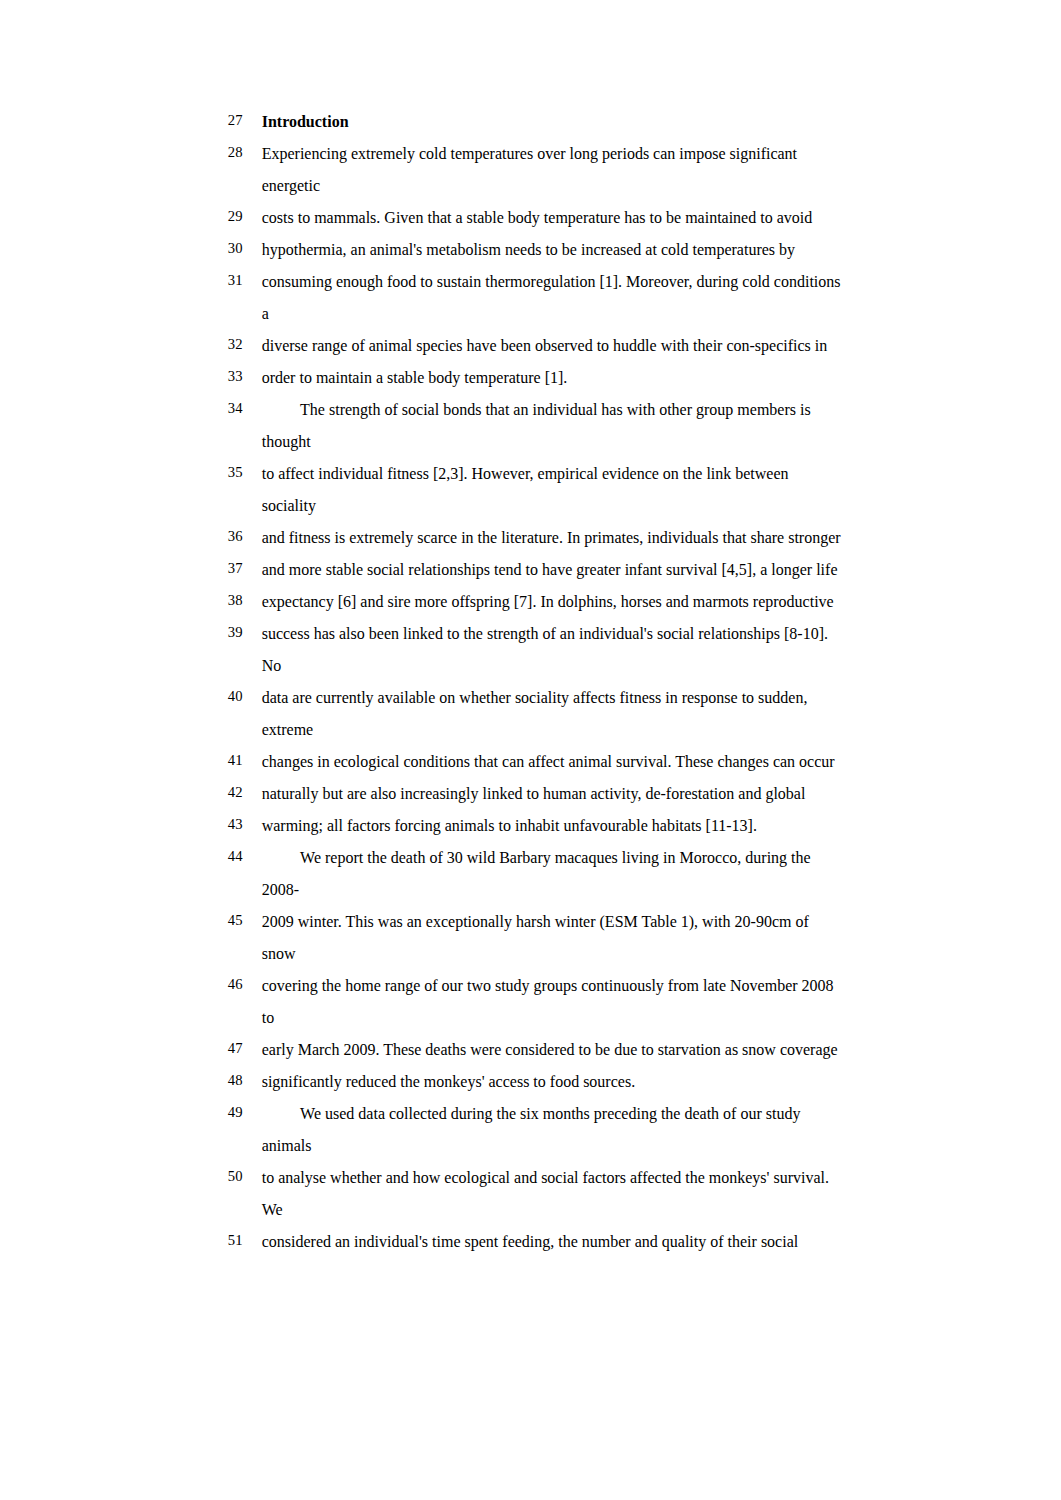Introduction
Experiencing extremely cold temperatures over long periods can impose significant energetic
costs to mammals. Given that a stable body temperature has to be maintained to avoid
hypothermia, an animal's metabolism needs to be increased at cold temperatures by
consuming enough food to sustain thermoregulation [1]. Moreover, during cold conditions a
diverse range of animal species have been observed to huddle with their con-specifics in
order to maintain a stable body temperature [1].
The strength of social bonds that an individual has with other group members is thought
to affect individual fitness [2,3]. However, empirical evidence on the link between sociality
and fitness is extremely scarce in the literature. In primates, individuals that share stronger
and more stable social relationships tend to have greater infant survival [4,5], a longer life
expectancy [6] and sire more offspring [7]. In dolphins, horses and marmots reproductive
success has also been linked to the strength of an individual's social relationships [8-10]. No
data are currently available on whether sociality affects fitness in response to sudden, extreme
changes in ecological conditions that can affect animal survival. These changes can occur
naturally but are also increasingly linked to human activity, de-forestation and global
warming; all factors forcing animals to inhabit unfavourable habitats [11-13].
We report the death of 30 wild Barbary macaques living in Morocco, during the 2008-
2009 winter. This was an exceptionally harsh winter (ESM Table 1), with 20-90cm of snow
covering the home range of our two study groups continuously from late November 2008 to
early March 2009. These deaths were considered to be due to starvation as snow coverage
significantly reduced the monkeys' access to food sources.
We used data collected during the six months preceding the death of our study animals
to analyse whether and how ecological and social factors affected the monkeys' survival. We
considered an individual's time spent feeding, the number and quality of their social